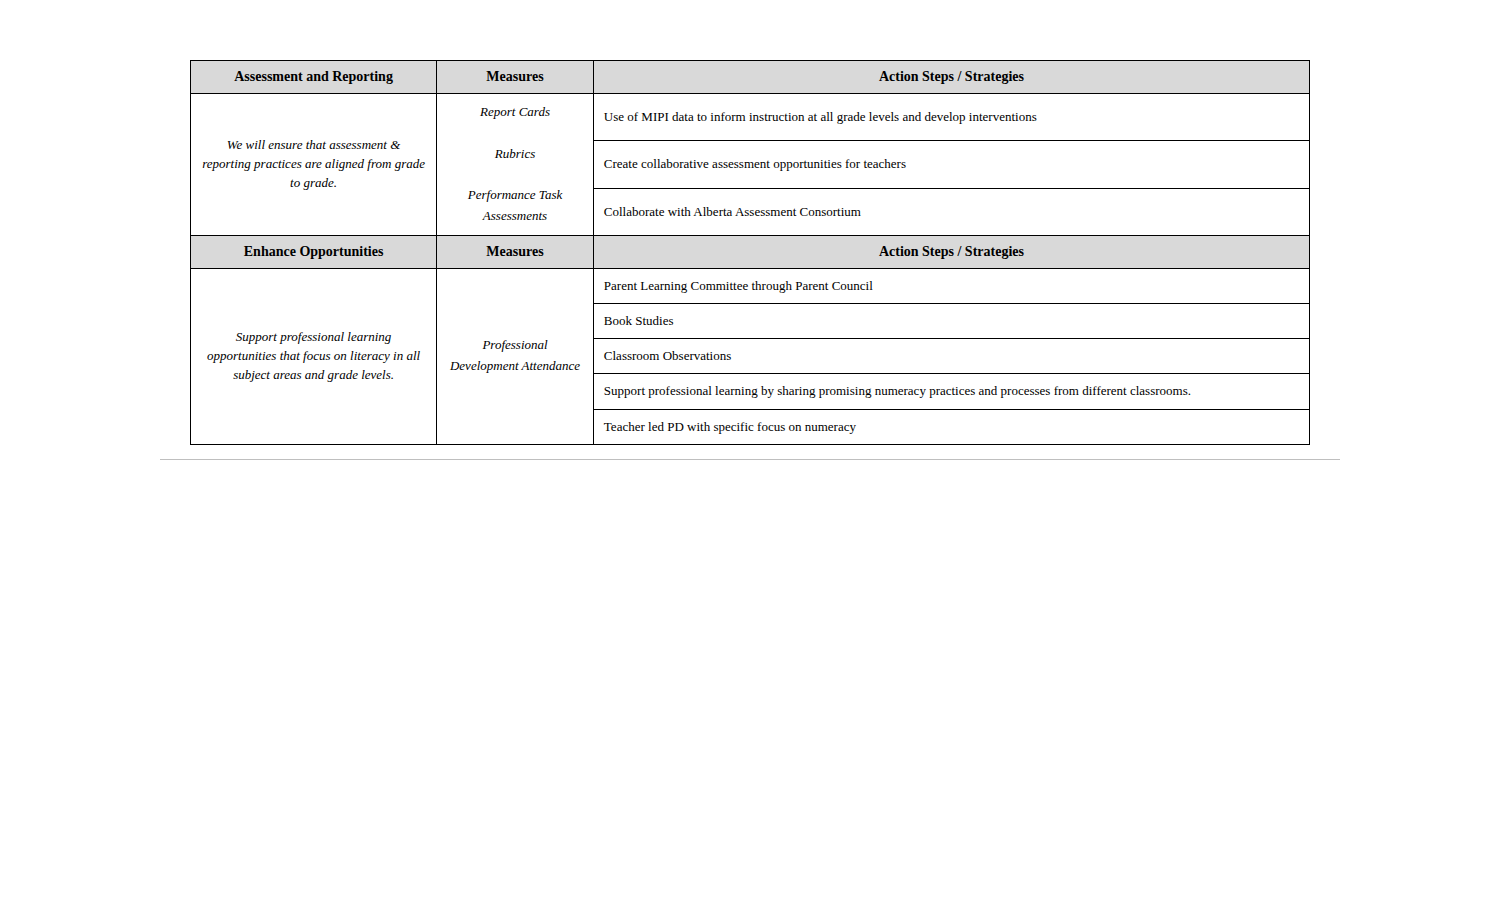| Assessment and Reporting | Measures | Action Steps / Strategies |
| --- | --- | --- |
| We will ensure that assessment & reporting practices are aligned from grade to grade. | Report Cards Rubrics Performance Task Assessments | Use of MIPI data to inform instruction at all grade levels and develop interventions |
| Create collaborative assessment opportunities for teachers |
| Collaborate with Alberta Assessment Consortium |
| Enhance Opportunities | Measures | Action Steps / Strategies |
| Support professional learning opportunities that focus on literacy in all subject areas and grade levels. | Professional Development Attendance | Parent Learning Committee through Parent Council |
| Book Studies |
| Classroom Observations |
| Support professional learning by sharing promising numeracy practices and processes from different classrooms. |
| Teacher led PD with specific focus on numeracy |